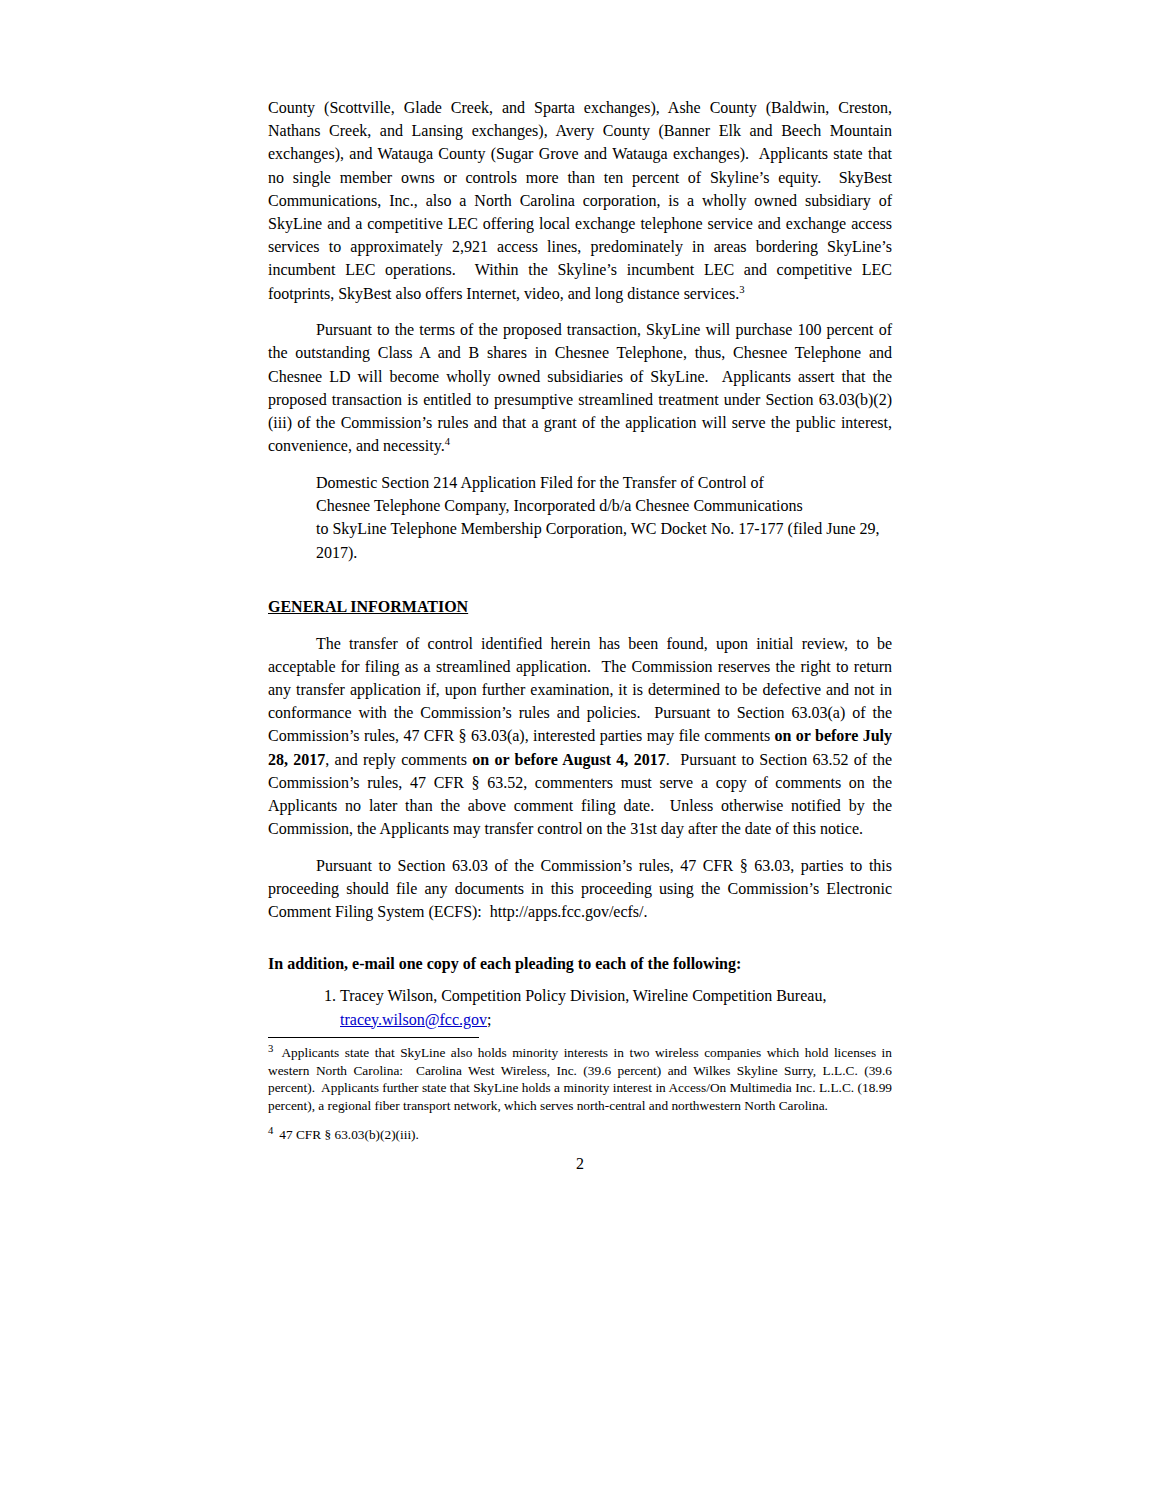County (Scottville, Glade Creek, and Sparta exchanges), Ashe County (Baldwin, Creston, Nathans Creek, and Lansing exchanges), Avery County (Banner Elk and Beech Mountain exchanges), and Watauga County (Sugar Grove and Watauga exchanges). Applicants state that no single member owns or controls more than ten percent of Skyline’s equity. SkyBest Communications, Inc., also a North Carolina corporation, is a wholly owned subsidiary of SkyLine and a competitive LEC offering local exchange telephone service and exchange access services to approximately 2,921 access lines, predominately in areas bordering SkyLine’s incumbent LEC operations. Within the Skyline’s incumbent LEC and competitive LEC footprints, SkyBest also offers Internet, video, and long distance services.3
Pursuant to the terms of the proposed transaction, SkyLine will purchase 100 percent of the outstanding Class A and B shares in Chesnee Telephone, thus, Chesnee Telephone and Chesnee LD will become wholly owned subsidiaries of SkyLine. Applicants assert that the proposed transaction is entitled to presumptive streamlined treatment under Section 63.03(b)(2)(iii) of the Commission’s rules and that a grant of the application will serve the public interest, convenience, and necessity.4
Domestic Section 214 Application Filed for the Transfer of Control of
Chesnee Telephone Company, Incorporated d/b/a Chesnee Communications
to SkyLine Telephone Membership Corporation, WC Docket No. 17-177 (filed June 29, 2017).
GENERAL INFORMATION
The transfer of control identified herein has been found, upon initial review, to be acceptable for filing as a streamlined application. The Commission reserves the right to return any transfer application if, upon further examination, it is determined to be defective and not in conformance with the Commission’s rules and policies. Pursuant to Section 63.03(a) of the Commission’s rules, 47 CFR § 63.03(a), interested parties may file comments on or before July 28, 2017, and reply comments on or before August 4, 2017. Pursuant to Section 63.52 of the Commission’s rules, 47 CFR § 63.52, commenters must serve a copy of comments on the Applicants no later than the above comment filing date. Unless otherwise notified by the Commission, the Applicants may transfer control on the 31st day after the date of this notice.
Pursuant to Section 63.03 of the Commission’s rules, 47 CFR § 63.03, parties to this proceeding should file any documents in this proceeding using the Commission’s Electronic Comment Filing System (ECFS): http://apps.fcc.gov/ecfs/.
In addition, e-mail one copy of each pleading to each of the following:
Tracey Wilson, Competition Policy Division, Wireline Competition Bureau,
tracey.wilson@fcc.gov;
3 Applicants state that SkyLine also holds minority interests in two wireless companies which hold licenses in western North Carolina: Carolina West Wireless, Inc. (39.6 percent) and Wilkes Skyline Surry, L.L.C. (39.6 percent). Applicants further state that SkyLine holds a minority interest in Access/On Multimedia Inc. L.L.C. (18.99 percent), a regional fiber transport network, which serves north-central and northwestern North Carolina.
4 47 CFR § 63.03(b)(2)(iii).
2